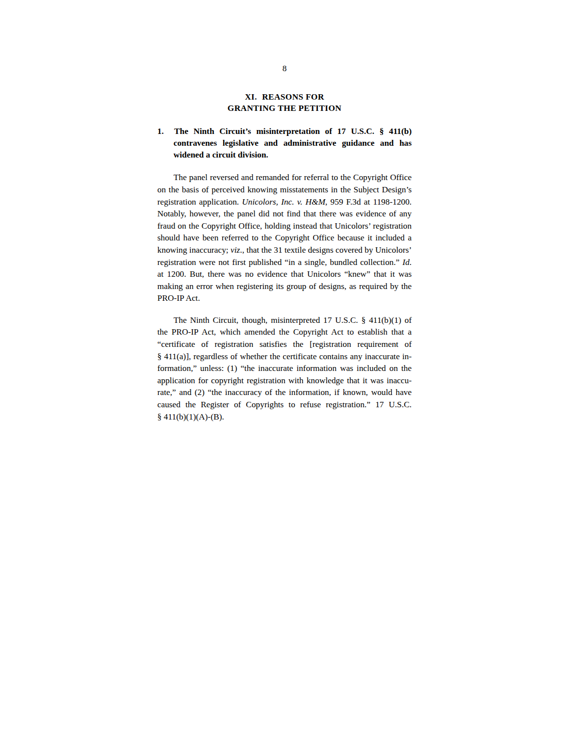8
XI. REASONS FOR
GRANTING THE PETITION
1. The Ninth Circuit’s misinterpretation of 17 U.S.C. § 411(b) contravenes legislative and administrative guidance and has widened a circuit division.
The panel reversed and remanded for referral to the Copyright Office on the basis of perceived knowing misstatements in the Subject Design’s registration application. Unicolors, Inc. v. H&M, 959 F.3d at 1198-1200. Notably, however, the panel did not find that there was evidence of any fraud on the Copyright Office, holding instead that Unicolors’ registration should have been referred to the Copyright Office because it included a knowing inaccuracy; viz., that the 31 textile designs covered by Unicolors’ registration were not first published “in a single, bundled collection.” Id. at 1200. But, there was no evidence that Unicolors “knew” that it was making an error when registering its group of designs, as required by the PRO-IP Act.
The Ninth Circuit, though, misinterpreted 17 U.S.C. § 411(b)(1) of the PRO-IP Act, which amended the Copyright Act to establish that a “certificate of registration satisfies the [registration requirement of § 411(a)], regardless of whether the certificate contains any inaccurate information,” unless: (1) “the inaccurate information was included on the application for copyright registration with knowledge that it was inaccurate,” and (2) “the inaccuracy of the information, if known, would have caused the Register of Copyrights to refuse registration.” 17 U.S.C. § 411(b)(1)(A)-(B).